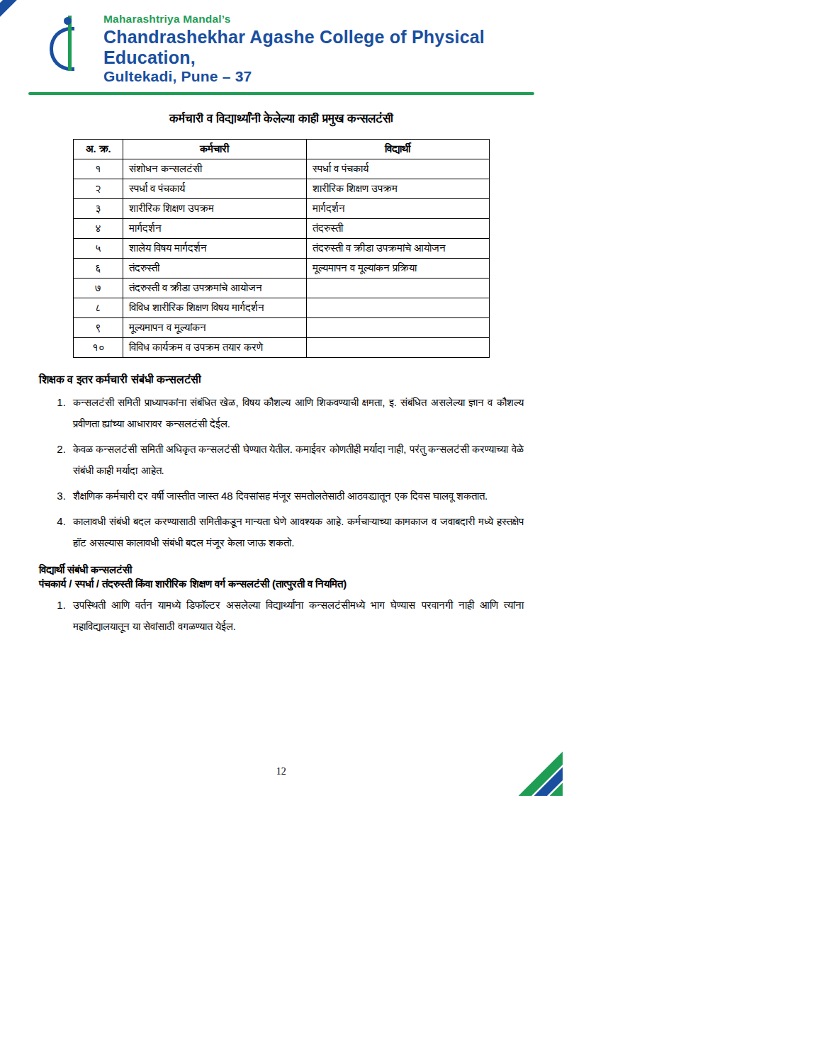Maharashtriya Mandal’s
Chandrashekhar Agashe College of Physical Education,
Gultekadi, Pune – 37
कर्मचारी व विद्यार्थ्यांनी केलेल्या काही प्रमुख कन्सलटंसी
| अ. क्र. | कर्मचारी | विद्यार्थी |
| --- | --- | --- |
| १ | संशोधन कन्सलटंसी | स्पर्धा व पंचकार्य |
| २ | स्पर्धा व पंचकार्य | शारीरिक शिक्षण उपक्रम |
| ३ | शारीरिक शिक्षण उपक्रम | मार्गदर्शन |
| ४ | मार्गदर्शन | तंदरुस्ती |
| ५ | शालेय विषय मार्गदर्शन | तंदरुस्ती व क्रीडा उपक्रमांचे आयोजन |
| ६ | तंदरुस्ती | मूल्यमापन व मूल्यांकन प्रक्रिया |
| ७ | तंदरुस्ती व क्रीडा उपक्रमांचे आयोजन | |
| ८ | विविध शारीरिक शिक्षण विषय मार्गदर्शन | |
| ९ | मूल्यमापन व मूल्यांकन | |
| १० | विविध कार्यक्रम व उपक्रम तयार करणे | |
शिक्षक व इतर कर्मचारी संबंधी कन्सलटंसी
कन्सलटंसी समिती प्राध्यापकांना संबंधित खेळ, विषय कौशल्य आणि शिकवण्याची क्षमता, इ. संबंधित असलेल्या ज्ञान व कौशल्य प्रवीणता ह्यांच्या आधारावर कन्सलटंसी देईल.
केवळ कन्सलटंसी समिती अधिकृत कन्सलटंसी घेण्यात येतील. कमाईवर कोणतीही मर्यादा नाही, परंतु कन्सलटंसी करण्याच्या वेळे संबंधी काही मर्यादा आहेत.
शैक्षणिक कर्मचारी दर वर्षी जास्तीत जास्त 48 दिवसांसह मंजूर समतोलतेसाठी आठवड्यातून एक दिवस घालवू शकतात.
कालावधी संबंधी बदल करण्यासाठी समितीकडून मान्यता घेणे आवश्यक आहे. कर्मचाऱ्याच्या कामकाज व जवाबदारी मध्ये हस्तक्षेप हॉट असल्यास कालावधी संबंधी बदल मंजूर केला जाऊ शकतो.
विद्यार्थी संबंधी कन्सलटंसी
पंचकार्य / स्पर्धा / तंदरुस्ती किंवा शारीरिक शिक्षण वर्ग कन्सलटंसी (तात्पुरती व नियमित)
उपस्थिती आणि वर्तन यामध्ये डिफॉल्टर असलेल्या विद्यार्थ्यांना कन्सलटंसीमध्ये भाग घेण्यास परवानगी नाही आणि त्यांना महाविद्यालयातून या सेवांसाठी वगळण्यात येईल.
12